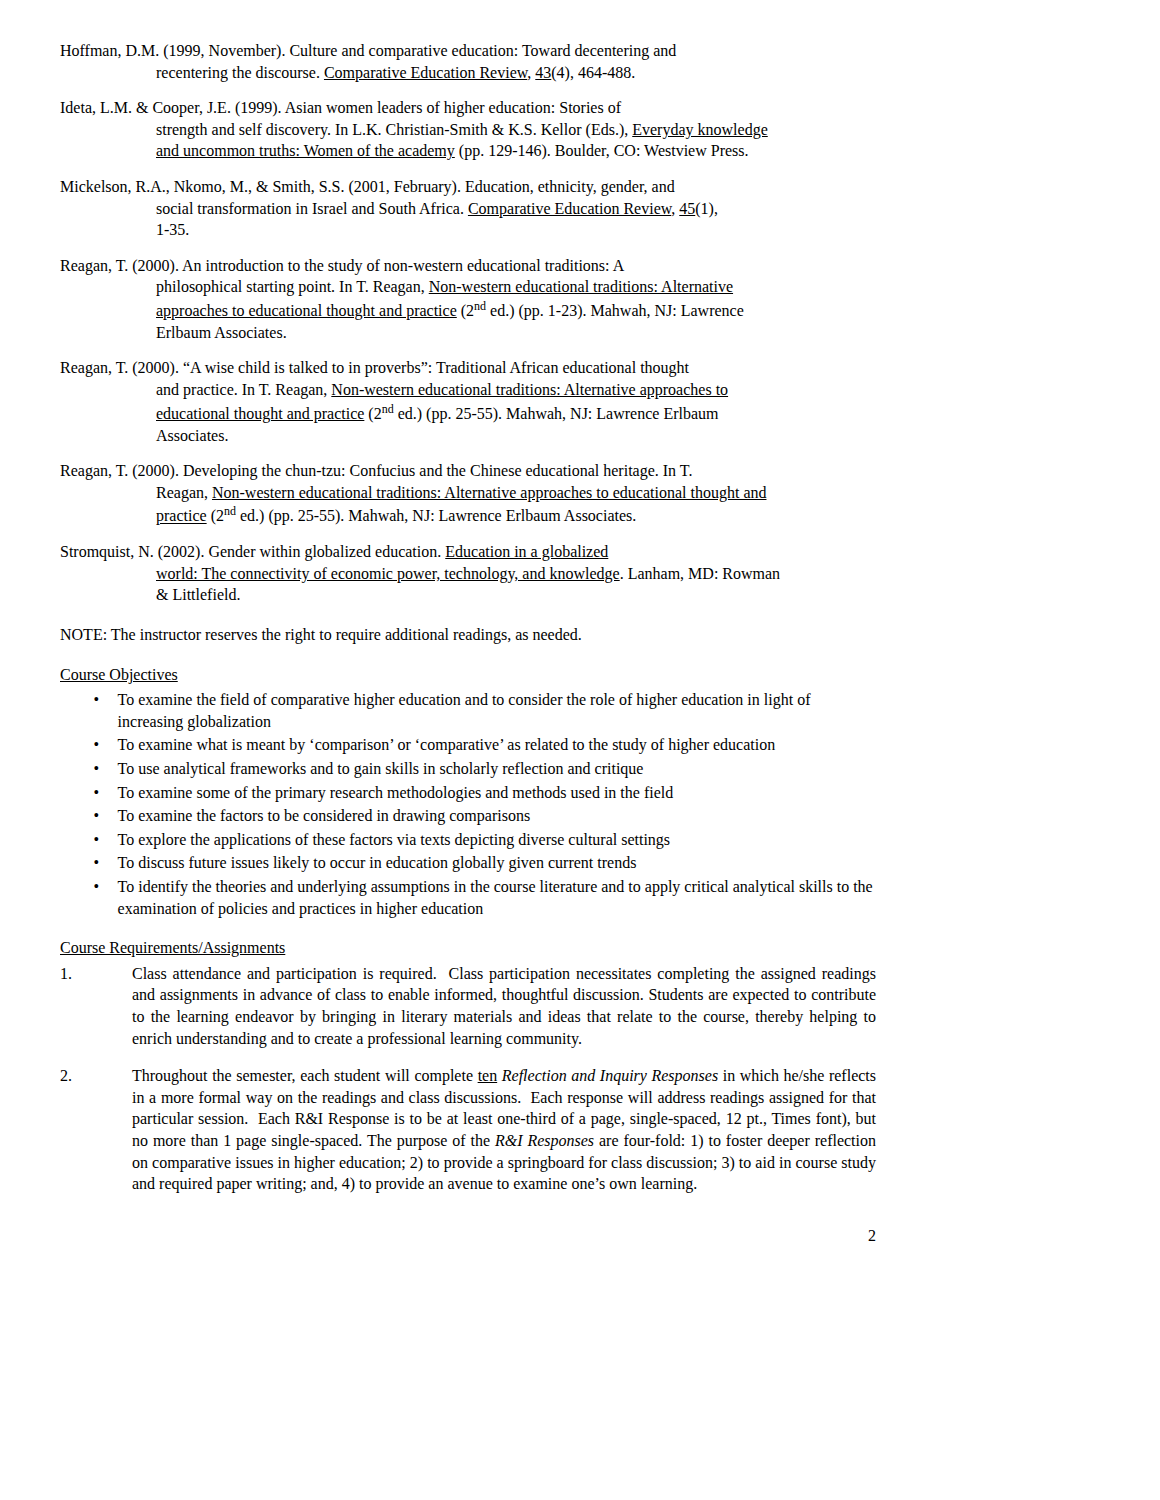Hoffman, D.M. (1999, November). Culture and comparative education: Toward decentering andrecentering the discourse. Comparative Education Review, 43(4), 464-488.
Ideta, L.M. & Cooper, J.E. (1999). Asian women leaders of higher education: Stories ofstrength and self discovery. In L.K. Christian-Smith & K.S. Kellor (Eds.), Everyday knowledge and uncommon truths: Women of the academy (pp. 129-146). Boulder, CO: Westview Press.
Mickelson, R.A., Nkomo, M., & Smith, S.S. (2001, February). Education, ethnicity, gender, andsocial transformation in Israel and South Africa. Comparative Education Review, 45(1), 1-35.
Reagan, T. (2000). An introduction to the study of non-western educational traditions: Aphilosophical starting point. In T. Reagan, Non-western educational traditions: Alternative approaches to educational thought and practice (2nd ed.) (pp. 1-23). Mahwah, NJ: Lawrence Erlbaum Associates.
Reagan, T. (2000). “A wise child is talked to in proverbs”: Traditional African educational thoughtand practice. In T. Reagan, Non-western educational traditions: Alternative approaches to educational thought and practice (2nd ed.) (pp. 25-55). Mahwah, NJ: Lawrence Erlbaum Associates.
Reagan, T. (2000). Developing the chun-tzu: Confucius and the Chinese educational heritage. In T.Reagan, Non-western educational traditions: Alternative approaches to educational thought and practice (2nd ed.) (pp. 25-55). Mahwah, NJ: Lawrence Erlbaum Associates.
Stromquist, N. (2002). Gender within globalized education. Education in a globalized world: The connectivity of economic power, technology, and knowledge. Lanham, MD: Rowman& Littlefield.
NOTE: The instructor reserves the right to require additional readings, as needed.
Course Objectives
To examine the field of comparative higher education and to consider the role of higher education in light of increasing globalization
To examine what is meant by ‘comparison’ or ‘comparative’ as related to the study of higher education
To use analytical frameworks and to gain skills in scholarly reflection and critique
To examine some of the primary research methodologies and methods used in the field
To examine the factors to be considered in drawing comparisons
To explore the applications of these factors via texts depicting diverse cultural settings
To discuss future issues likely to occur in education globally given current trends
To identify the theories and underlying assumptions in the course literature and to apply critical analytical skills to the examination of policies and practices in higher education
Course Requirements/Assignments
Class attendance and participation is required. Class participation necessitates completing the assigned readings and assignments in advance of class to enable informed, thoughtful discussion. Students are expected to contribute to the learning endeavor by bringing in literary materials and ideas that relate to the course, thereby helping to enrich understanding and to create a professional learning community.
Throughout the semester, each student will complete ten Reflection and Inquiry Responses in which he/she reflects in a more formal way on the readings and class discussions. Each response will address readings assigned for that particular session. Each R&I Response is to be at least one-third of a page, single-spaced, 12 pt., Times font), but no more than 1 page single-spaced. The purpose of the R&I Responses are four-fold: 1) to foster deeper reflection on comparative issues in higher education; 2) to provide a springboard for class discussion; 3) to aid in course study and required paper writing; and, 4) to provide an avenue to examine one’s own learning.
2